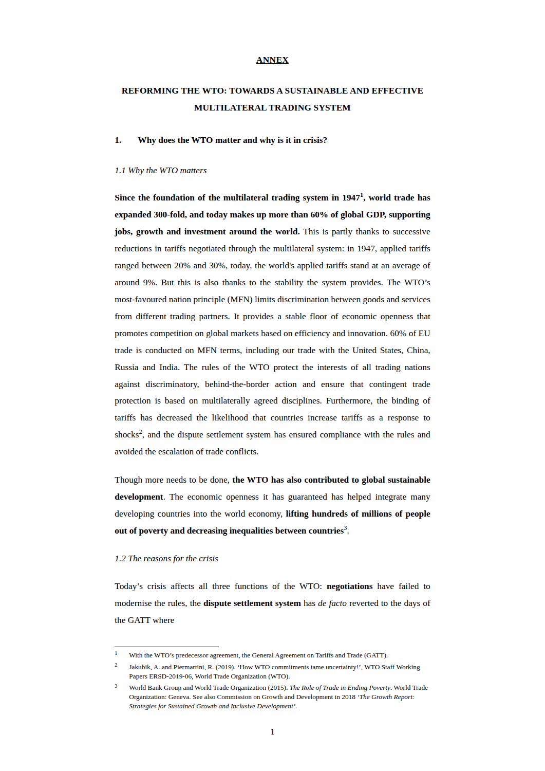ANNEX
Reforming the WTO: Towards a Sustainable and Effective
Multilateral Trading System
1. Why does the WTO matter and why is it in crisis?
1.1 Why the WTO matters
Since the foundation of the multilateral trading system in 19471, world trade has expanded 300-fold, and today makes up more than 60% of global GDP, supporting jobs, growth and investment around the world. This is partly thanks to successive reductions in tariffs negotiated through the multilateral system: in 1947, applied tariffs ranged between 20% and 30%, today, the world's applied tariffs stand at an average of around 9%. But this is also thanks to the stability the system provides. The WTO’s most-favoured nation principle (MFN) limits discrimination between goods and services from different trading partners. It provides a stable floor of economic openness that promotes competition on global markets based on efficiency and innovation. 60% of EU trade is conducted on MFN terms, including our trade with the United States, China, Russia and India. The rules of the WTO protect the interests of all trading nations against discriminatory, behind-the-border action and ensure that contingent trade protection is based on multilaterally agreed disciplines. Furthermore, the binding of tariffs has decreased the likelihood that countries increase tariffs as a response to shocks2, and the dispute settlement system has ensured compliance with the rules and avoided the escalation of trade conflicts.
Though more needs to be done, the WTO has also contributed to global sustainable development. The economic openness it has guaranteed has helped integrate many developing countries into the world economy, lifting hundreds of millions of people out of poverty and decreasing inequalities between countries3.
1.2 The reasons for the crisis
Today’s crisis affects all three functions of the WTO: negotiations have failed to modernise the rules, the dispute settlement system has de facto reverted to the days of the GATT where
1 With the WTO’s predecessor agreement, the General Agreement on Tariffs and Trade (GATT).
2 Jakubik, A. and Piermartini, R. (2019). ‘How WTO commitments tame uncertainty!’, WTO Staff Working Papers ERSD-2019-06, World Trade Organization (WTO).
3 World Bank Group and World Trade Organization (2015). The Role of Trade in Ending Poverty. World Trade Organization: Geneva. See also Commission on Growth and Development in 2018 ‘The Growth Report: Strategies for Sustained Growth and Inclusive Development’.
1